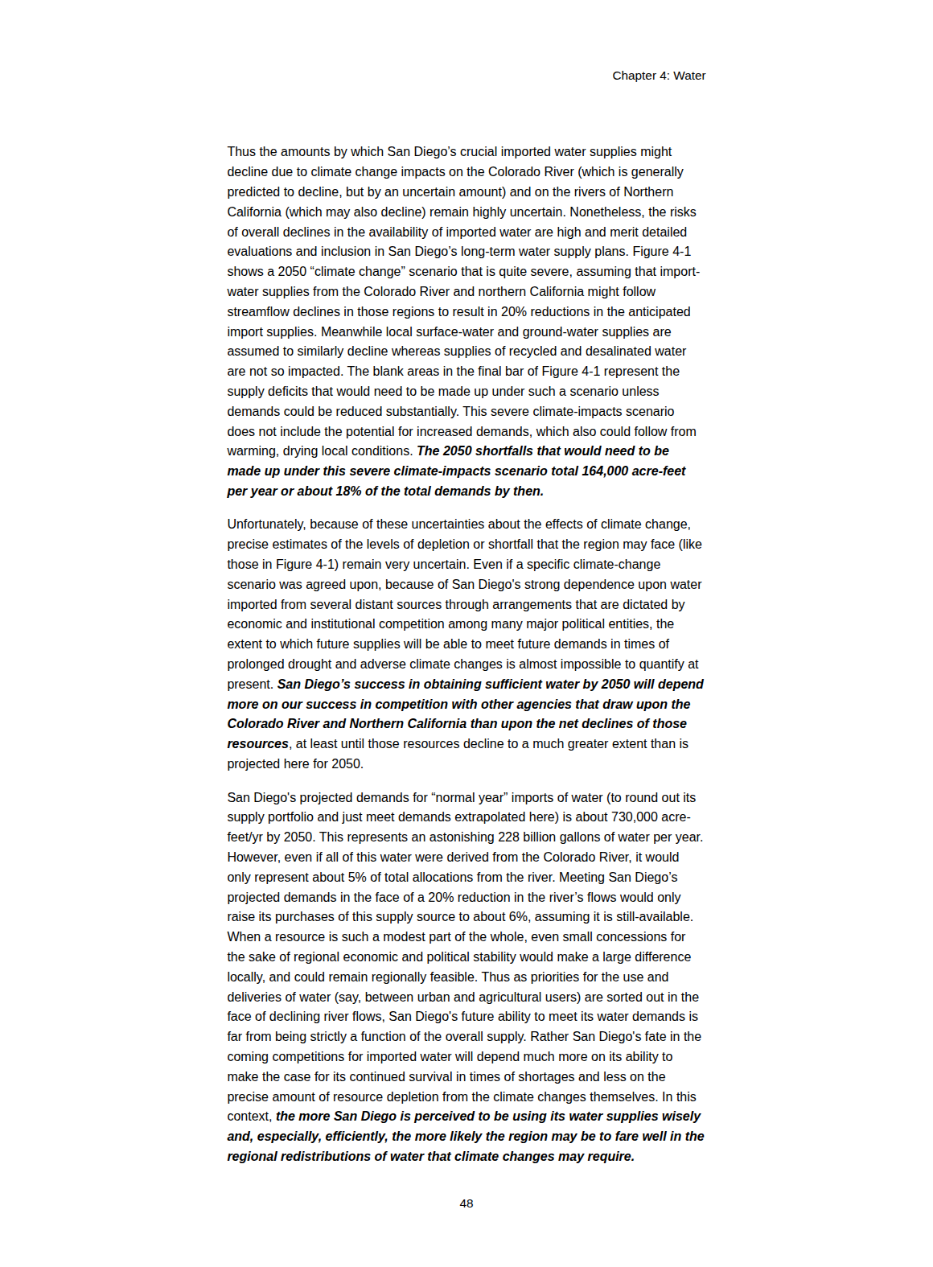Chapter 4: Water
Thus the amounts by which San Diego’s crucial imported water supplies might decline due to climate change impacts on the Colorado River (which is generally predicted to decline, but by an uncertain amount) and on the rivers of Northern California (which may also decline) remain highly uncertain. Nonetheless, the risks of overall declines in the availability of imported water are high and merit detailed evaluations and inclusion in San Diego’s long-term water supply plans. Figure 4-1 shows a 2050 “climate change” scenario that is quite severe, assuming that import-water supplies from the Colorado River and northern California might follow streamflow declines in those regions to result in 20% reductions in the anticipated import supplies. Meanwhile local surface-water and ground-water supplies are assumed to similarly decline whereas supplies of recycled and desalinated water are not so impacted. The blank areas in the final bar of Figure 4-1 represent the supply deficits that would need to be made up under such a scenario unless demands could be reduced substantially. This severe climate-impacts scenario does not include the potential for increased demands, which also could follow from warming, drying local conditions. The 2050 shortfalls that would need to be made up under this severe climate-impacts scenario total 164,000 acre-feet per year or about 18% of the total demands by then.
Unfortunately, because of these uncertainties about the effects of climate change, precise estimates of the levels of depletion or shortfall that the region may face (like those in Figure 4-1) remain very uncertain. Even if a specific climate-change scenario was agreed upon, because of San Diego's strong dependence upon water imported from several distant sources through arrangements that are dictated by economic and institutional competition among many major political entities, the extent to which future supplies will be able to meet future demands in times of prolonged drought and adverse climate changes is almost impossible to quantify at present. San Diego’s success in obtaining sufficient water by 2050 will depend more on our success in competition with other agencies that draw upon the Colorado River and Northern California than upon the net declines of those resources, at least until those resources decline to a much greater extent than is projected here for 2050.
San Diego's projected demands for “normal year” imports of water (to round out its supply portfolio and just meet demands extrapolated here) is about 730,000 acre-feet/yr by 2050. This represents an astonishing 228 billion gallons of water per year. However, even if all of this water were derived from the Colorado River, it would only represent about 5% of total allocations from the river. Meeting San Diego’s projected demands in the face of a 20% reduction in the river’s flows would only raise its purchases of this supply source to about 6%, assuming it is still-available. When a resource is such a modest part of the whole, even small concessions for the sake of regional economic and political stability would make a large difference locally, and could remain regionally feasible. Thus as priorities for the use and deliveries of water (say, between urban and agricultural users) are sorted out in the face of declining river flows, San Diego's future ability to meet its water demands is far from being strictly a function of the overall supply. Rather San Diego's fate in the coming competitions for imported water will depend much more on its ability to make the case for its continued survival in times of shortages and less on the precise amount of resource depletion from the climate changes themselves. In this context, the more San Diego is perceived to be using its water supplies wisely and, especially, efficiently, the more likely the region may be to fare well in the regional redistributions of water that climate changes may require.
48